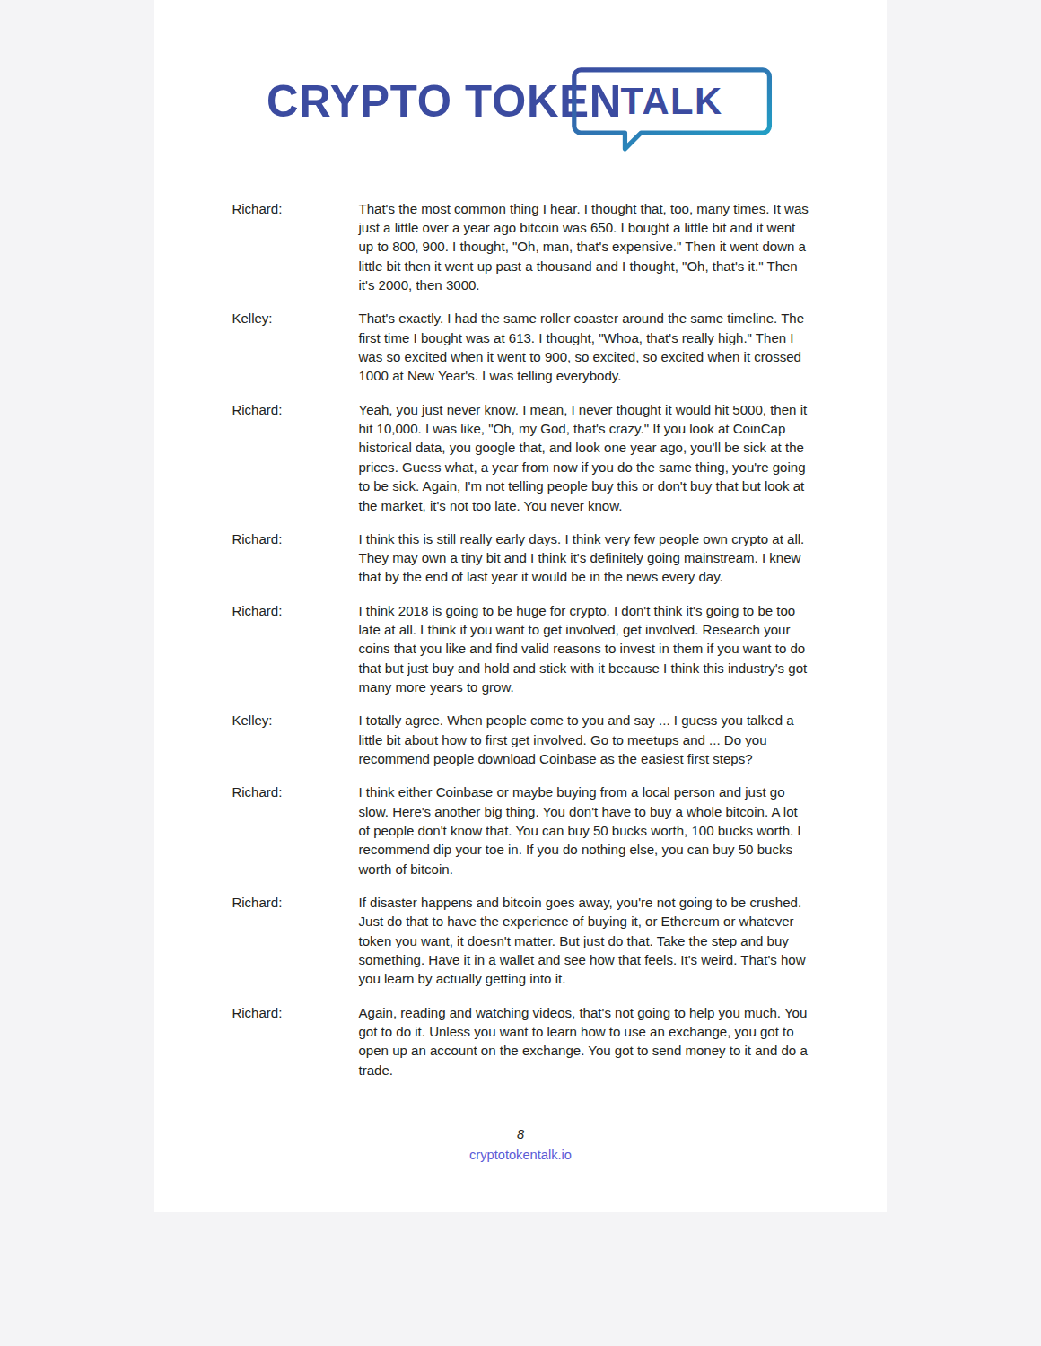Crypto Token Talk CRYPTO TOKEN TALK
Richard:
That's the most common thing I hear. I thought that, too, many times. It was just a little over a year ago bitcoin was 650. I bought a little bit and it went up to 800, 900. I thought, "Oh, man, that's expensive." Then it went down a little bit then it went up past a thousand and I thought, "Oh, that's it." Then it's 2000, then 3000.
Kelley:
That's exactly. I had the same roller coaster around the same timeline. The first time I bought was at 613. I thought, "Whoa, that's really high." Then I was so excited when it went to 900, so excited, so excited when it crossed 1000 at New Year's. I was telling everybody.
Richard:
Yeah, you just never know. I mean, I never thought it would hit 5000, then it hit 10,000. I was like, "Oh, my God, that's crazy." If you look at CoinCap historical data, you google that, and look one year ago, you'll be sick at the prices. Guess what, a year from now if you do the same thing, you're going to be sick. Again, I'm not telling people buy this or don't buy that but look at the market, it's not too late. You never know.
Richard:
I think this is still really early days. I think very few people own crypto at all. They may own a tiny bit and I think it's definitely going mainstream. I knew that by the end of last year it would be in the news every day.
Richard:
I think 2018 is going to be huge for crypto. I don't think it's going to be too late at all. I think if you want to get involved, get involved. Research your coins that you like and find valid reasons to invest in them if you want to do that but just buy and hold and stick with it because I think this industry's got many more years to grow.
Kelley:
I totally agree. When people come to you and say ... I guess you talked a little bit about how to first get involved. Go to meetups and ... Do you recommend people download Coinbase as the easiest first steps?
Richard:
I think either Coinbase or maybe buying from a local person and just go slow. Here's another big thing. You don't have to buy a whole bitcoin. A lot of people don't know that. You can buy 50 bucks worth, 100 bucks worth. I recommend dip your toe in. If you do nothing else, you can buy 50 bucks worth of bitcoin.
Richard:
If disaster happens and bitcoin goes away, you're not going to be crushed. Just do that to have the experience of buying it, or Ethereum or whatever token you want, it doesn't matter. But just do that. Take the step and buy something. Have it in a wallet and see how that feels. It's weird. That's how you learn by actually getting into it.
Richard:
Again, reading and watching videos, that's not going to help you much. You got to do it. Unless you want to learn how to use an exchange, you got to open up an account on the exchange. You got to send money to it and do a trade.
8
cryptotokentalk.io